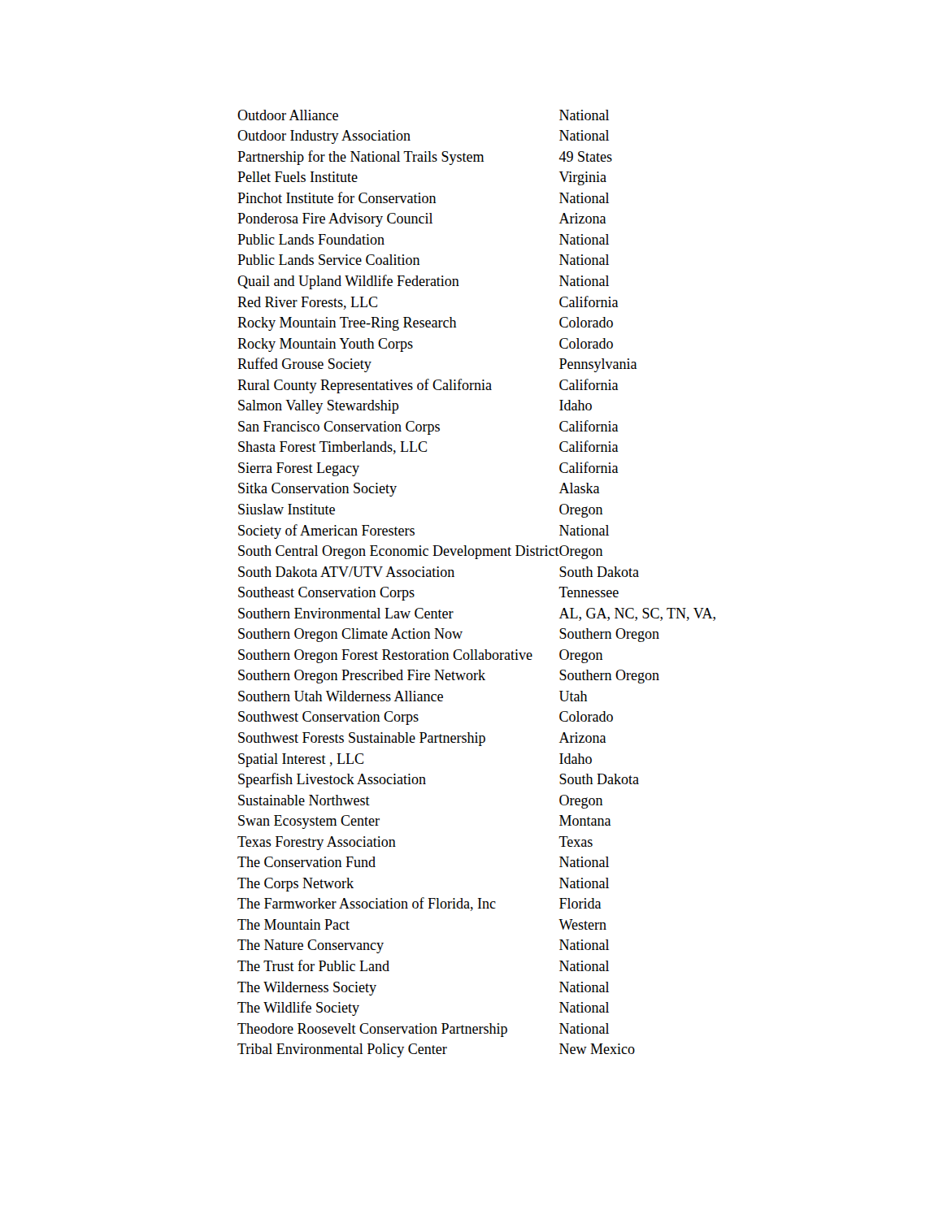| Outdoor Alliance | National |
| Outdoor Industry Association | National |
| Partnership for the National Trails System | 49 States |
| Pellet Fuels Institute | Virginia |
| Pinchot Institute for Conservation | National |
| Ponderosa Fire Advisory Council | Arizona |
| Public Lands Foundation | National |
| Public Lands Service Coalition | National |
| Quail and Upland Wildlife Federation | National |
| Red River Forests, LLC | California |
| Rocky Mountain Tree-Ring Research | Colorado |
| Rocky Mountain Youth Corps | Colorado |
| Ruffed Grouse Society | Pennsylvania |
| Rural County Representatives of California | California |
| Salmon Valley Stewardship | Idaho |
| San Francisco Conservation Corps | California |
| Shasta Forest Timberlands, LLC | California |
| Sierra Forest Legacy | California |
| Sitka Conservation Society | Alaska |
| Siuslaw Institute | Oregon |
| Society of American Foresters | National |
| South Central Oregon Economic Development District | Oregon |
| South Dakota ATV/UTV Association | South Dakota |
| Southeast Conservation Corps | Tennessee |
| Southern Environmental Law Center | AL, GA, NC, SC, TN, VA, |
| Southern Oregon Climate Action Now | Southern Oregon |
| Southern Oregon Forest Restoration Collaborative | Oregon |
| Southern Oregon Prescribed Fire Network | Southern Oregon |
| Southern Utah Wilderness Alliance | Utah |
| Southwest Conservation Corps | Colorado |
| Southwest Forests Sustainable Partnership | Arizona |
| Spatial Interest , LLC | Idaho |
| Spearfish Livestock Association | South Dakota |
| Sustainable Northwest | Oregon |
| Swan Ecosystem Center | Montana |
| Texas Forestry Association | Texas |
| The Conservation Fund | National |
| The Corps Network | National |
| The Farmworker Association of Florida, Inc | Florida |
| The Mountain Pact | Western |
| The Nature Conservancy | National |
| The Trust for Public Land | National |
| The Wilderness Society | National |
| The Wildlife Society | National |
| Theodore Roosevelt Conservation Partnership | National |
| Tribal Environmental Policy Center | New Mexico |